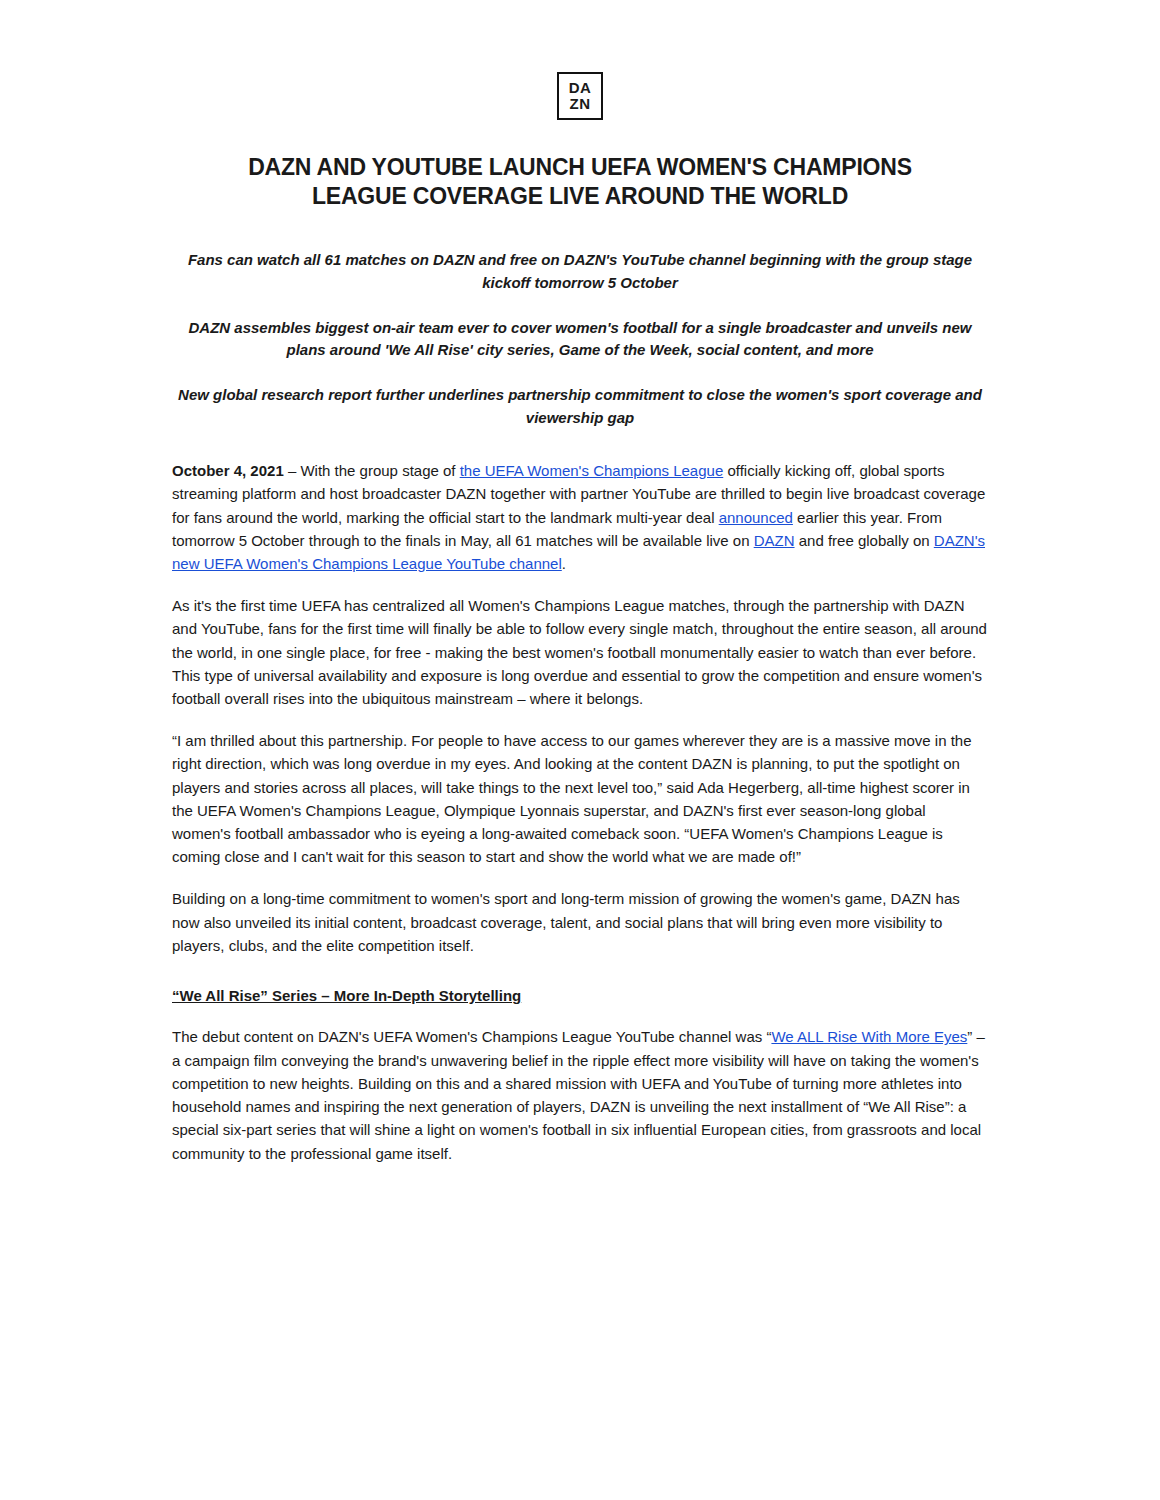DA
ZN
DAZN AND YOUTUBE LAUNCH UEFA WOMEN'S CHAMPIONS
LEAGUE COVERAGE LIVE AROUND THE WORLD
Fans can watch all 61 matches on DAZN and free on DAZN's YouTube channel beginning with the group stage kickoff tomorrow 5 October
DAZN assembles biggest on-air team ever to cover women's football for a single broadcaster and unveils new plans around 'We All Rise' city series, Game of the Week, social content, and more
New global research report further underlines partnership commitment to close the women's sport coverage and viewership gap
October 4, 2021 – With the group stage of the UEFA Women's Champions League officially kicking off, global sports streaming platform and host broadcaster DAZN together with partner YouTube are thrilled to begin live broadcast coverage for fans around the world, marking the official start to the landmark multi-year deal announced earlier this year. From tomorrow 5 October through to the finals in May, all 61 matches will be available live on DAZN and free globally on DAZN's new UEFA Women's Champions League YouTube channel.
As it's the first time UEFA has centralized all Women's Champions League matches, through the partnership with DAZN and YouTube, fans for the first time will finally be able to follow every single match, throughout the entire season, all around the world, in one single place, for free - making the best women's football monumentally easier to watch than ever before. This type of universal availability and exposure is long overdue and essential to grow the competition and ensure women's football overall rises into the ubiquitous mainstream – where it belongs.
“I am thrilled about this partnership. For people to have access to our games wherever they are is a massive move in the right direction, which was long overdue in my eyes. And looking at the content DAZN is planning, to put the spotlight on players and stories across all places, will take things to the next level too,” said Ada Hegerberg, all-time highest scorer in the UEFA Women's Champions League, Olympique Lyonnais superstar, and DAZN's first ever season-long global women's football ambassador who is eyeing a long-awaited comeback soon. “UEFA Women's Champions League is coming close and I can't wait for this season to start and show the world what we are made of!”
Building on a long-time commitment to women's sport and long-term mission of growing the women's game, DAZN has now also unveiled its initial content, broadcast coverage, talent, and social plans that will bring even more visibility to players, clubs, and the elite competition itself.
“We All Rise” Series – More In-Depth Storytelling
The debut content on DAZN's UEFA Women's Champions League YouTube channel was “We ALL Rise With More Eyes” – a campaign film conveying the brand's unwavering belief in the ripple effect more visibility will have on taking the women's competition to new heights. Building on this and a shared mission with UEFA and YouTube of turning more athletes into household names and inspiring the next generation of players, DAZN is unveiling the next installment of “We All Rise”: a special six-part series that will shine a light on women's football in six influential European cities, from grassroots and local community to the professional game itself.